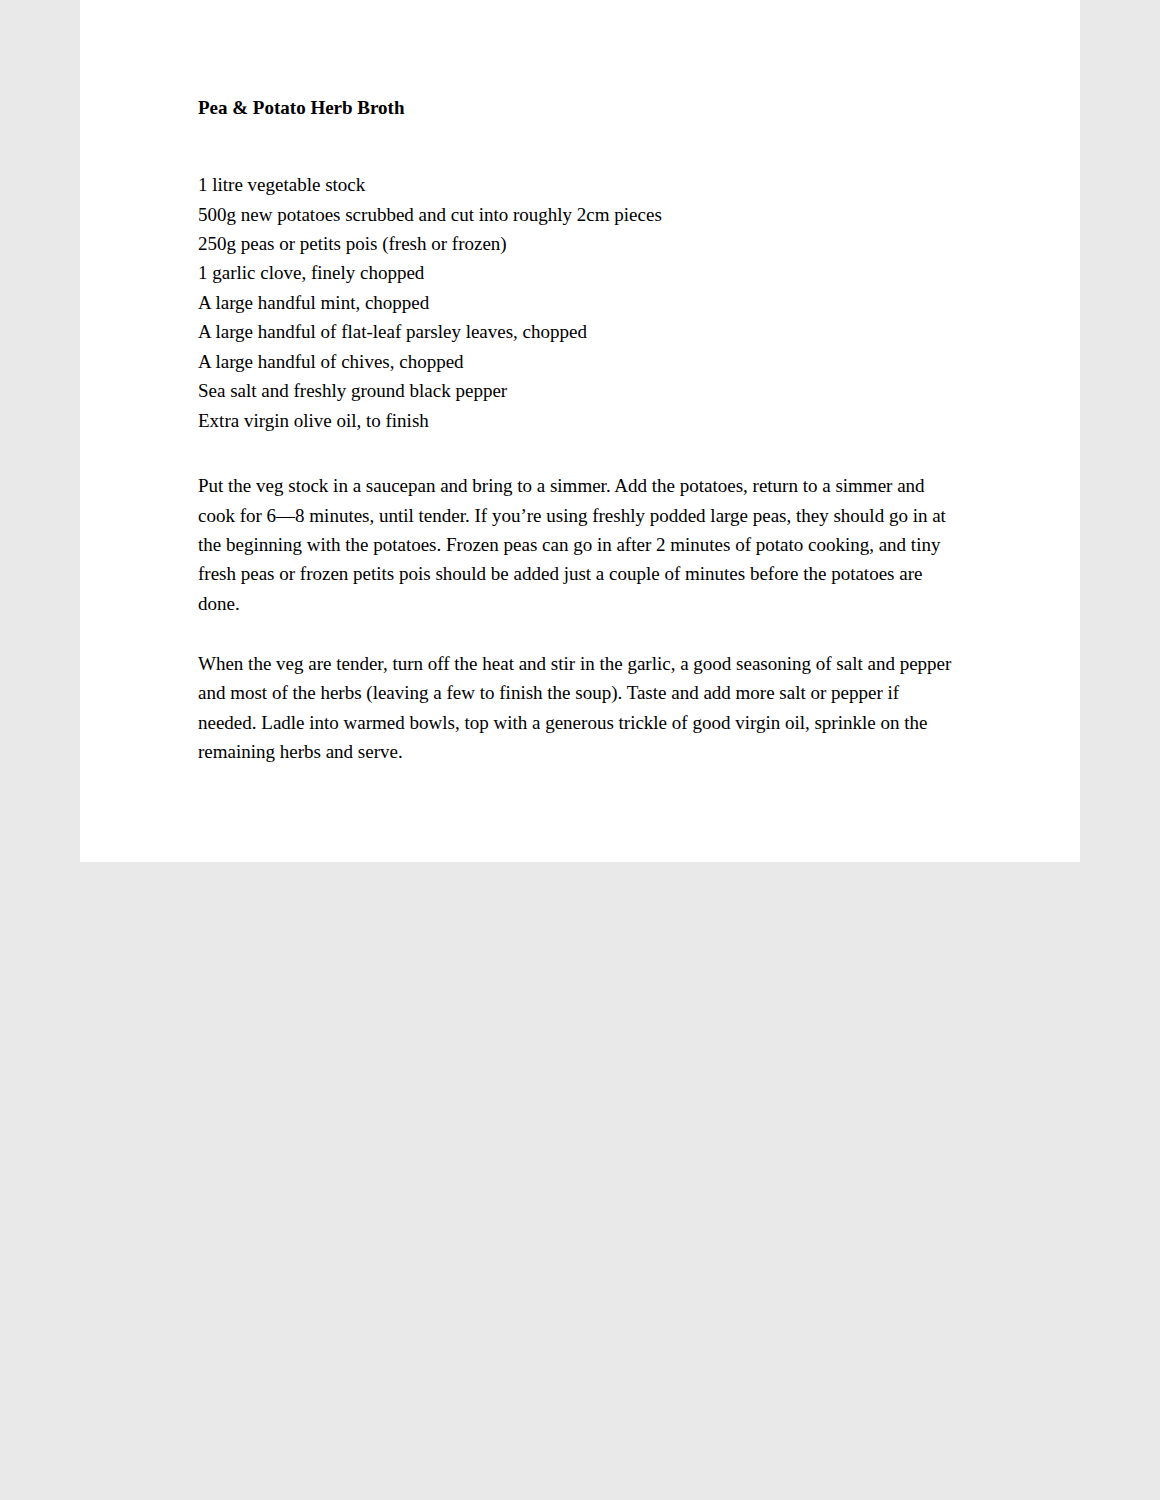Pea & Potato Herb Broth
1 litre vegetable stock
500g new potatoes scrubbed and cut into roughly 2cm pieces
250g peas or petits pois (fresh or frozen)
1 garlic clove, finely chopped
A large handful mint, chopped
A large handful of flat-leaf parsley leaves, chopped
A large handful of chives, chopped
Sea salt and freshly ground black pepper
Extra virgin olive oil, to finish
Put the veg stock in a saucepan and bring to a simmer. Add the potatoes, return to a simmer and cook for 6—8 minutes, until tender. If you’re using freshly podded large peas, they should go in at the beginning with the potatoes. Frozen peas can go in after 2 minutes of potato cooking, and tiny fresh peas or frozen petits pois should be added just a couple of minutes before the potatoes are done.
When the veg are tender, turn off the heat and stir in the garlic, a good seasoning of salt and pepper and most of the herbs (leaving a few to finish the soup). Taste and add more salt or pepper if needed. Ladle into warmed bowls, top with a generous trickle of good virgin oil, sprinkle on the remaining herbs and serve.